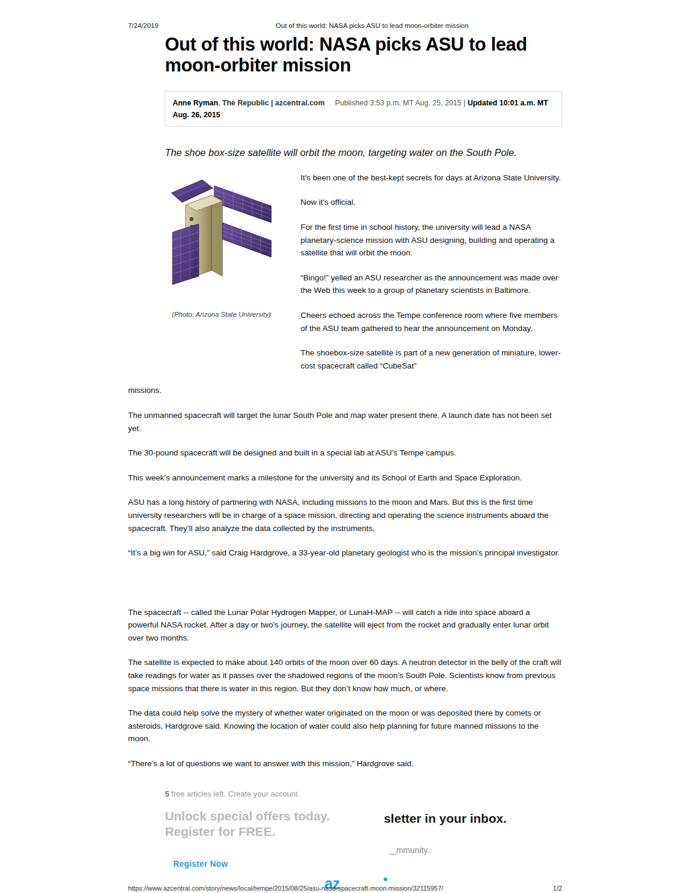7/24/2019
Out of this world: NASA picks ASU to lead moon-orbiter mission
Out of this world: NASA picks ASU to lead moon-orbiter mission
Anne Ryman, The Republic | azcentral.com Published 3:53 p.m. MT Aug. 25, 2015 | Updated 10:01 a.m. MT Aug. 26, 2015
The shoe box-size satellite will orbit the moon, targeting water on the South Pole.
(Photo: Arizona State University)
It's been one of the best-kept secrets for days at Arizona State University.
Now it's official.
For the first time in school history, the university will lead a NASA planetary-science mission with ASU designing, building and operating a satellite that will orbit the moon.
“Bingo!” yelled an ASU researcher as the announcement was made over the Web this week to a group of planetary scientists in Baltimore.
Cheers echoed across the Tempe conference room where five members of the ASU team gathered to hear the announcement on Monday.
The shoebox-size satellite is part of a new generation of miniature, lower-cost spacecraft called “CubeSat”
missions.
The unmanned spacecraft will target the lunar South Pole and map water present there. A launch date has not been set yet.
The 30-pound spacecraft will be designed and built in a special lab at ASU’s Tempe campus.
This week’s announcement marks a milestone for the university and its School of Earth and Space Exploration.
ASU has a long history of partnering with NASA, including missions to the moon and Mars. But this is the first time university researchers will be in charge of a space mission, directing and operating the science instruments aboard the spacecraft. They’ll also analyze the data collected by the instruments.
“It’s a big win for ASU,” said Craig Hardgrove, a 33-year-old planetary geologist who is the mission’s principal investigator.
The spacecraft -- called the Lunar Polar Hydrogen Mapper, or LunaH-MAP -- will catch a ride into space aboard a powerful NASA rocket. After a day or two's journey, the satellite will eject from the rocket and gradually enter lunar orbit over two months.
The satellite is expected to make about 140 orbits of the moon over 60 days. A neutron detector in the belly of the craft will take readings for water as it passes over the shadowed regions of the moon’s South Pole. Scientists know from previous space missions that there is water in this region. But they don’t know how much, or where.
The data could help solve the mystery of whether water originated on the moon or was deposited there by comets or asteroids, Hardgrove said. Knowing the location of water could also help planning for future manned missions to the moon.
“There’s a lot of questions we want to answer with this mission,” Hardgrove said.
5 free articles left. Create your account.
Unlock special offers today.
Register for FREE.
Register Now
sletter in your inbox.
‿mmunity.
az
https://www.azcentral.com/story/news/local/tempe/2015/08/25/asu-nasa-spacecraft-moon-mission/32115957/
1/2